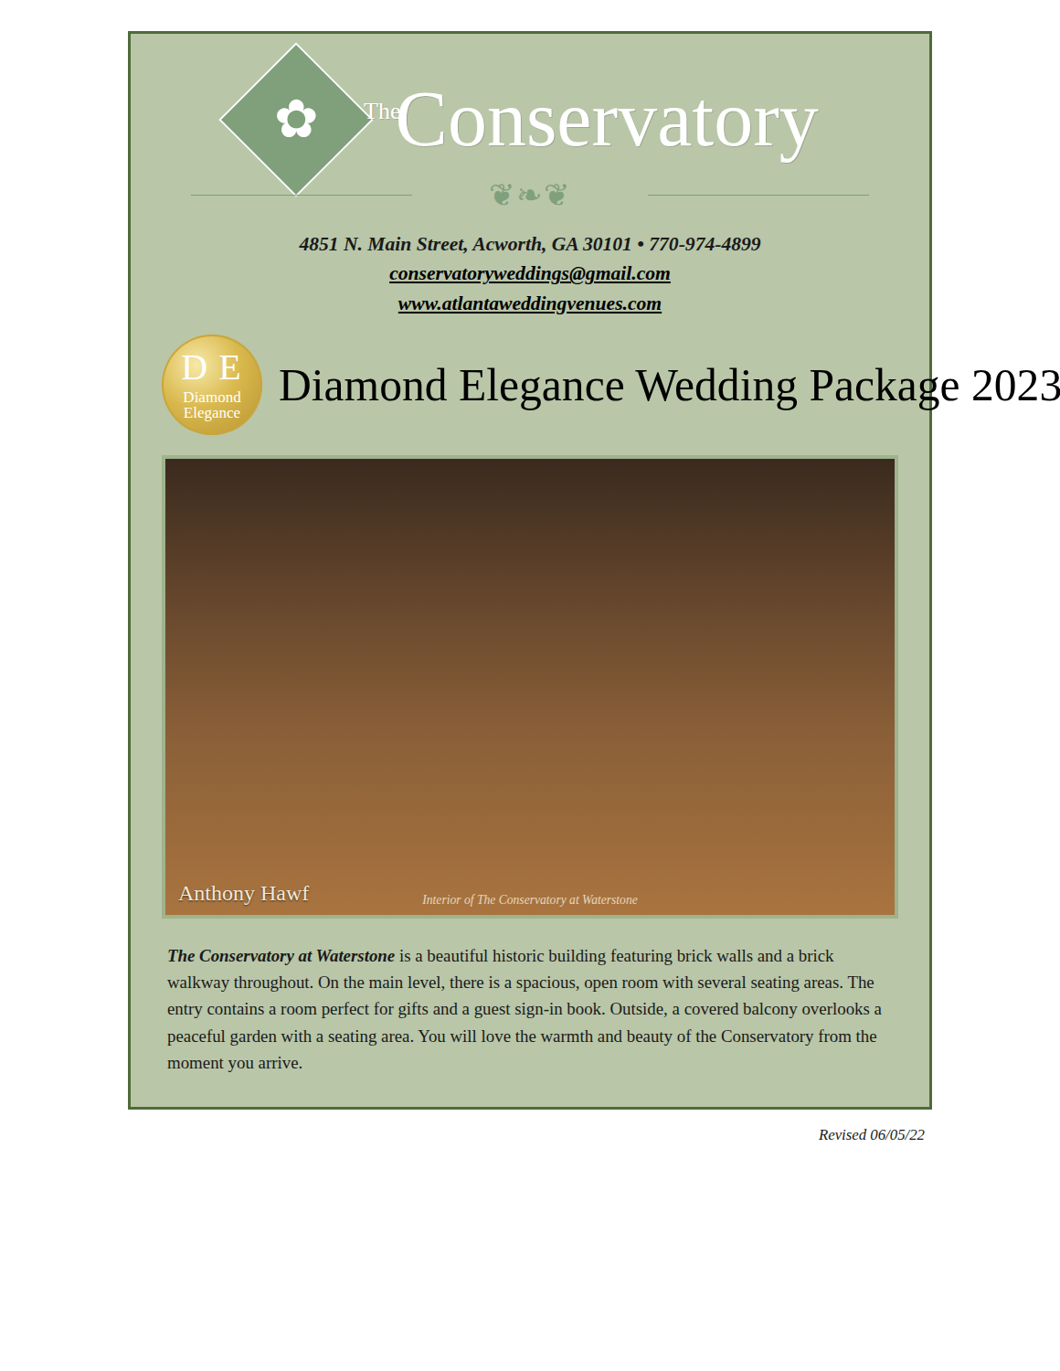✿
TheConservatory
❦❧❦
4851 N. Main Street, Acworth, GA 30101 • 770-974-4899
conservatoryweddings@gmail.com
www.atlantaweddingvenues.com
D E
Diamond
Elegance
Diamond Elegance Wedding Package 2023
Anthony Hawf
The Conservatory at Waterstone is a beautiful historic building featuring brick walls and a brick walkway throughout. On the main level, there is a spacious, open room with several seating areas. The entry contains a room perfect for gifts and a guest sign-in book. Outside, a covered balcony overlooks a peaceful garden with a seating area. You will love the warmth and beauty of the Conservatory from the moment you arrive.
Revised 06/05/22